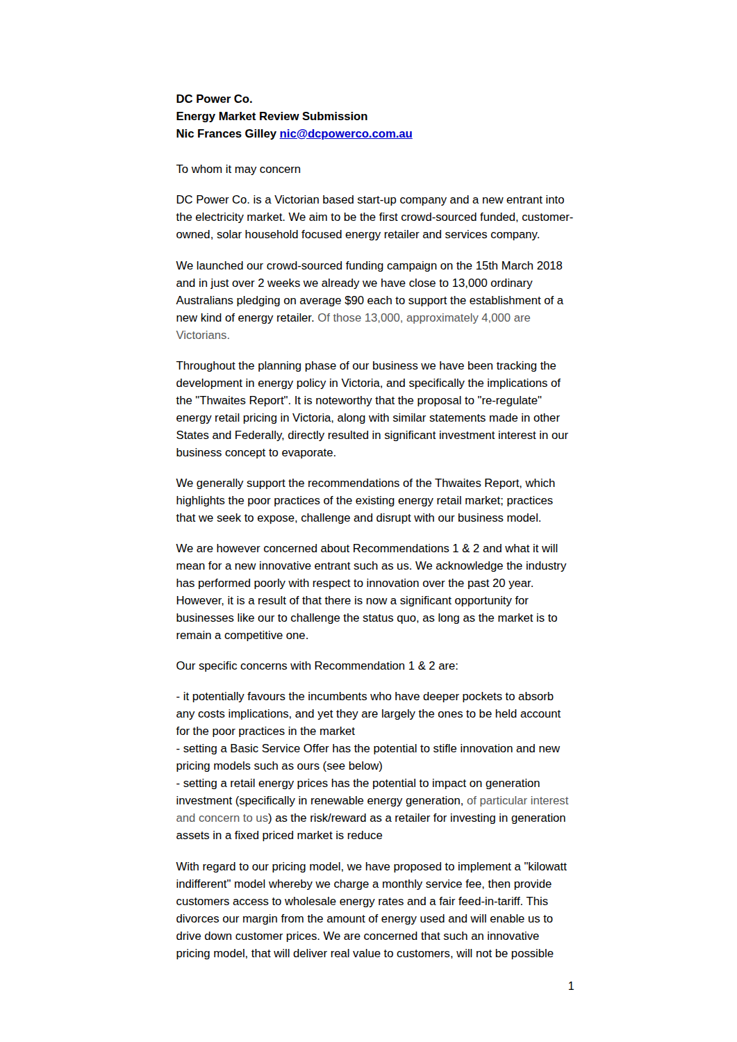DC Power Co.
Energy Market Review Submission
Nic Frances Gilley nic@dcpowerco.com.au
To whom it may concern
DC Power Co. is a Victorian based start-up company and a new entrant into the electricity market. We aim to be the first crowd-sourced funded, customer-owned, solar household focused energy retailer and services company.
We launched our crowd-sourced funding campaign on the 15th March 2018 and in just over 2 weeks we already we have close to 13,000 ordinary Australians pledging on average $90 each to support the establishment of a new kind of energy retailer. Of those 13,000, approximately 4,000 are Victorians.
Throughout the planning phase of our business we have been tracking the development in energy policy in Victoria, and specifically the implications of the "Thwaites Report". It is noteworthy that the proposal to "re-regulate" energy retail pricing in Victoria, along with similar statements made in other States and Federally, directly resulted in significant investment interest in our business concept to evaporate.
We generally support the recommendations of the Thwaites Report, which highlights the poor practices of the existing energy retail market; practices that we seek to expose, challenge and disrupt with our business model.
We are however concerned about Recommendations 1 & 2 and what it will mean for a new innovative entrant such as us. We acknowledge the industry has performed poorly with respect to innovation over the past 20 year. However, it is a result of that there is now a significant opportunity for businesses like our to challenge the status quo, as long as the market is to remain a competitive one.
Our specific concerns with Recommendation 1 & 2 are:
it potentially favours the incumbents who have deeper pockets to absorb any costs implications, and yet they are largely the ones to be held account for the poor practices in the market
setting a Basic Service Offer has the potential to stifle innovation and new pricing models such as ours (see below)
setting a retail energy prices has the potential to impact on generation investment (specifically in renewable energy generation, of particular interest and concern to us) as the risk/reward as a retailer for investing in generation assets in a fixed priced market is reduce
With regard to our pricing model, we have proposed to implement a "kilowatt indifferent" model whereby we charge a monthly service fee, then provide customers access to wholesale energy rates and a fair feed-in-tariff. This divorces our margin from the amount of energy used and will enable us to drive down customer prices. We are concerned that such an innovative pricing model, that will deliver real value to customers, will not be possible
1